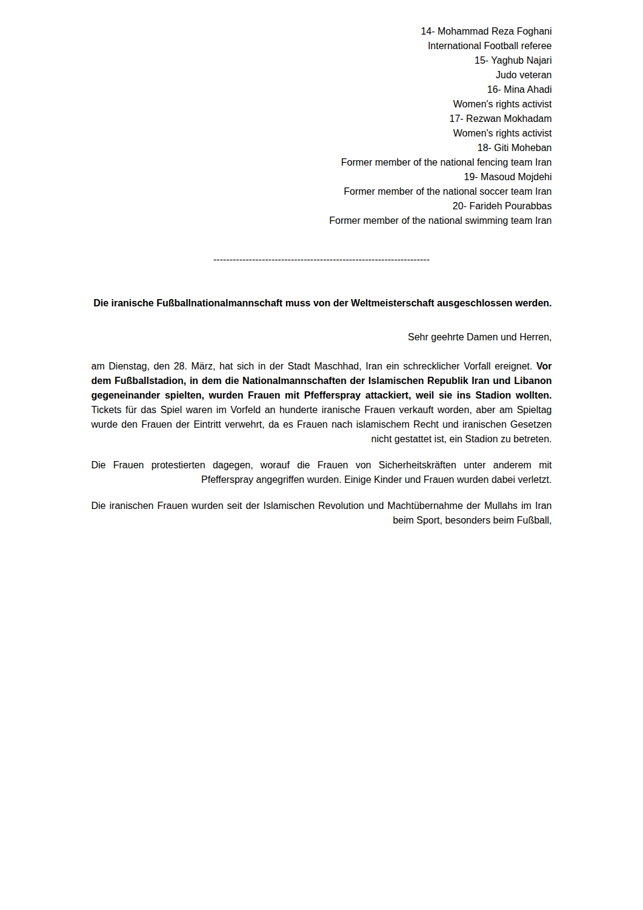14- Mohammad Reza Foghani
International Football referee
15- Yaghub Najari
Judo veteran
16- Mina Ahadi
Women's rights activist
17- Rezwan Mokhadam
Women's rights activist
18- Giti Moheban
Former member of the national fencing team Iran
19- Masoud Mojdehi
Former member of the national soccer team Iran
20- Farideh Pourabbas
Former member of the national swimming team Iran
-------------------------------------------------------------------
Die iranische Fußballnationalmannschaft muss von der Weltmeisterschaft ausgeschlossen werden.
Sehr geehrte Damen und Herren,
am Dienstag, den 28. März, hat sich in der Stadt Maschhad, Iran ein schrecklicher Vorfall ereignet. Vor dem Fußballstadion, in dem die Nationalmannschaften der Islamischen Republik Iran und Libanon gegeneinander spielten, wurden Frauen mit Pfefferspray attackiert, weil sie ins Stadion wollten. Tickets für das Spiel waren im Vorfeld an hunderte iranische Frauen verkauft worden, aber am Spieltag wurde den Frauen der Eintritt verwehrt, da es Frauen nach islamischem Recht und iranischen Gesetzen nicht gestattet ist, ein Stadion zu betreten.
Die Frauen protestierten dagegen, worauf die Frauen von Sicherheitskräften unter anderem mit Pfefferspray angegriffen wurden. Einige Kinder und Frauen wurden dabei verletzt.
Die iranischen Frauen wurden seit der Islamischen Revolution und Machtübernahme der Mullahs im Iran beim Sport, besonders beim Fußball,